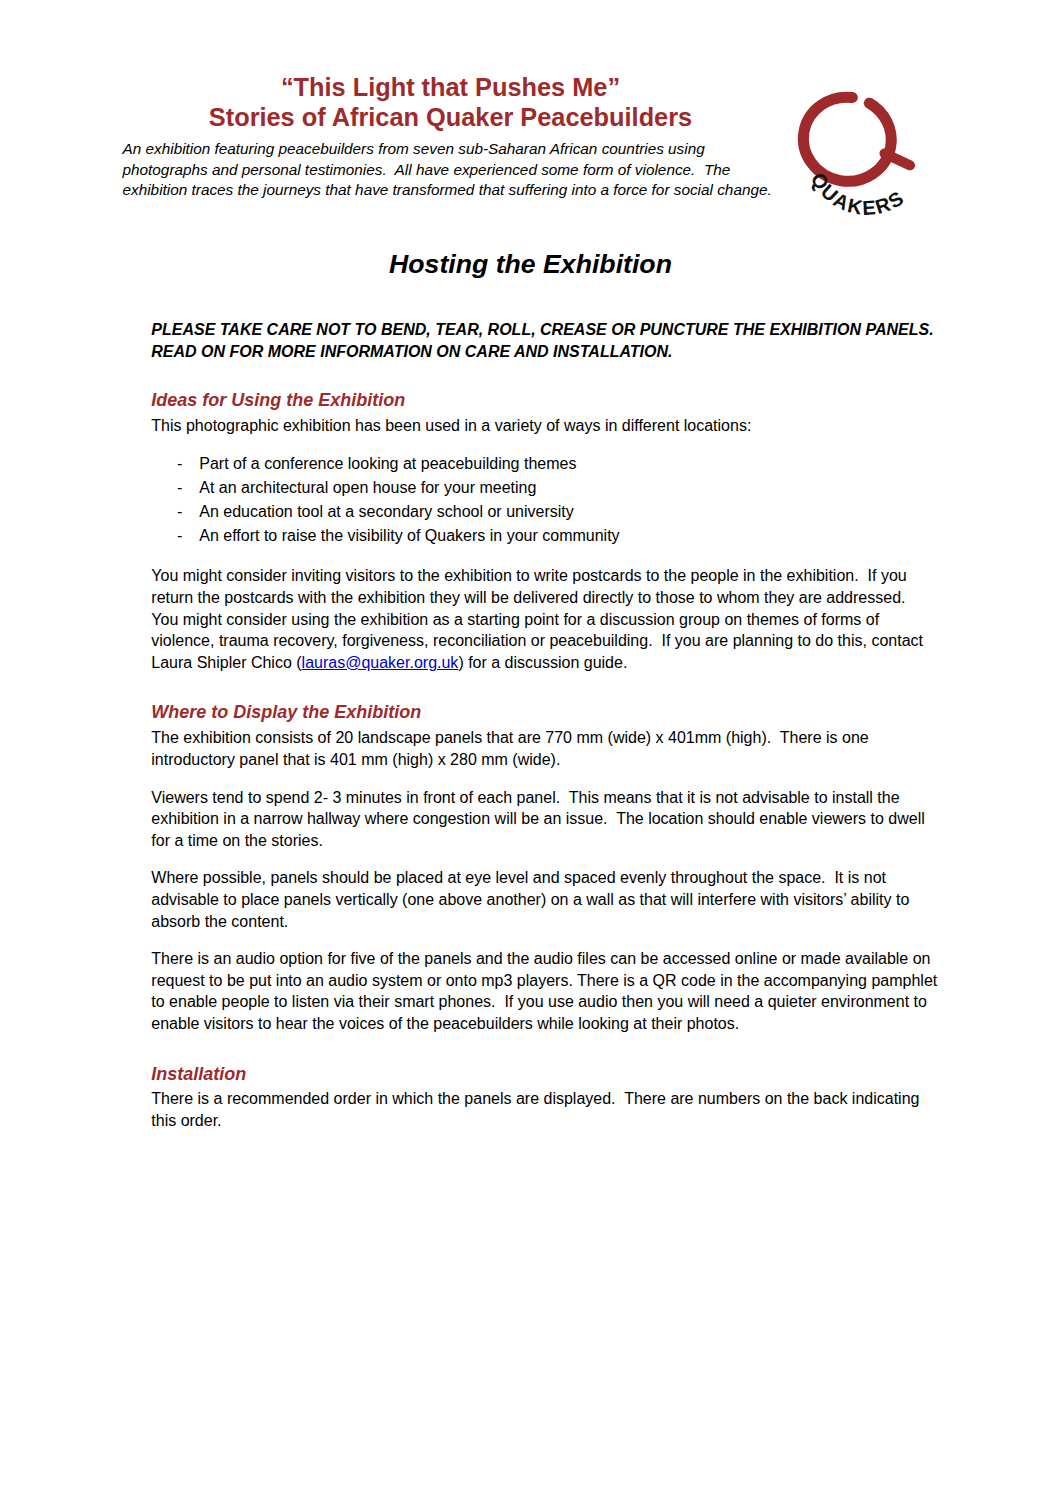QUAKERS
“This Light that Pushes Me”Stories of African Quaker Peacebuilders
An exhibition featuring peacebuilders from seven sub-Saharan African countries using photographs and personal testimonies. All have experienced some form of violence. The exhibition traces the journeys that have transformed that suffering into a force for social change.
Hosting the Exhibition
PLEASE TAKE CARE NOT TO BEND, TEAR, ROLL, CREASE OR PUNCTURE THE EXHIBITION PANELS. READ ON FOR MORE INFORMATION ON CARE AND INSTALLATION.
Ideas for Using the Exhibition
This photographic exhibition has been used in a variety of ways in different locations:
Part of a conference looking at peacebuilding themes
At an architectural open house for your meeting
An education tool at a secondary school or university
An effort to raise the visibility of Quakers in your community
You might consider inviting visitors to the exhibition to write postcards to the people in the exhibition. If you return the postcards with the exhibition they will be delivered directly to those to whom they are addressed. You might consider using the exhibition as a starting point for a discussion group on themes of forms of violence, trauma recovery, forgiveness, reconciliation or peacebuilding. If you are planning to do this, contact Laura Shipler Chico (lauras@quaker.org.uk) for a discussion guide.
Where to Display the Exhibition
The exhibition consists of 20 landscape panels that are 770 mm (wide) x 401mm (high). There is one introductory panel that is 401 mm (high) x 280 mm (wide).
Viewers tend to spend 2- 3 minutes in front of each panel. This means that it is not advisable to install the exhibition in a narrow hallway where congestion will be an issue. The location should enable viewers to dwell for a time on the stories.
Where possible, panels should be placed at eye level and spaced evenly throughout the space. It is not advisable to place panels vertically (one above another) on a wall as that will interfere with visitors’ ability to absorb the content.
There is an audio option for five of the panels and the audio files can be accessed online or made available on request to be put into an audio system or onto mp3 players. There is a QR code in the accompanying pamphlet to enable people to listen via their smart phones. If you use audio then you will need a quieter environment to enable visitors to hear the voices of the peacebuilders while looking at their photos.
Installation
There is a recommended order in which the panels are displayed. There are numbers on the back indicating this order.